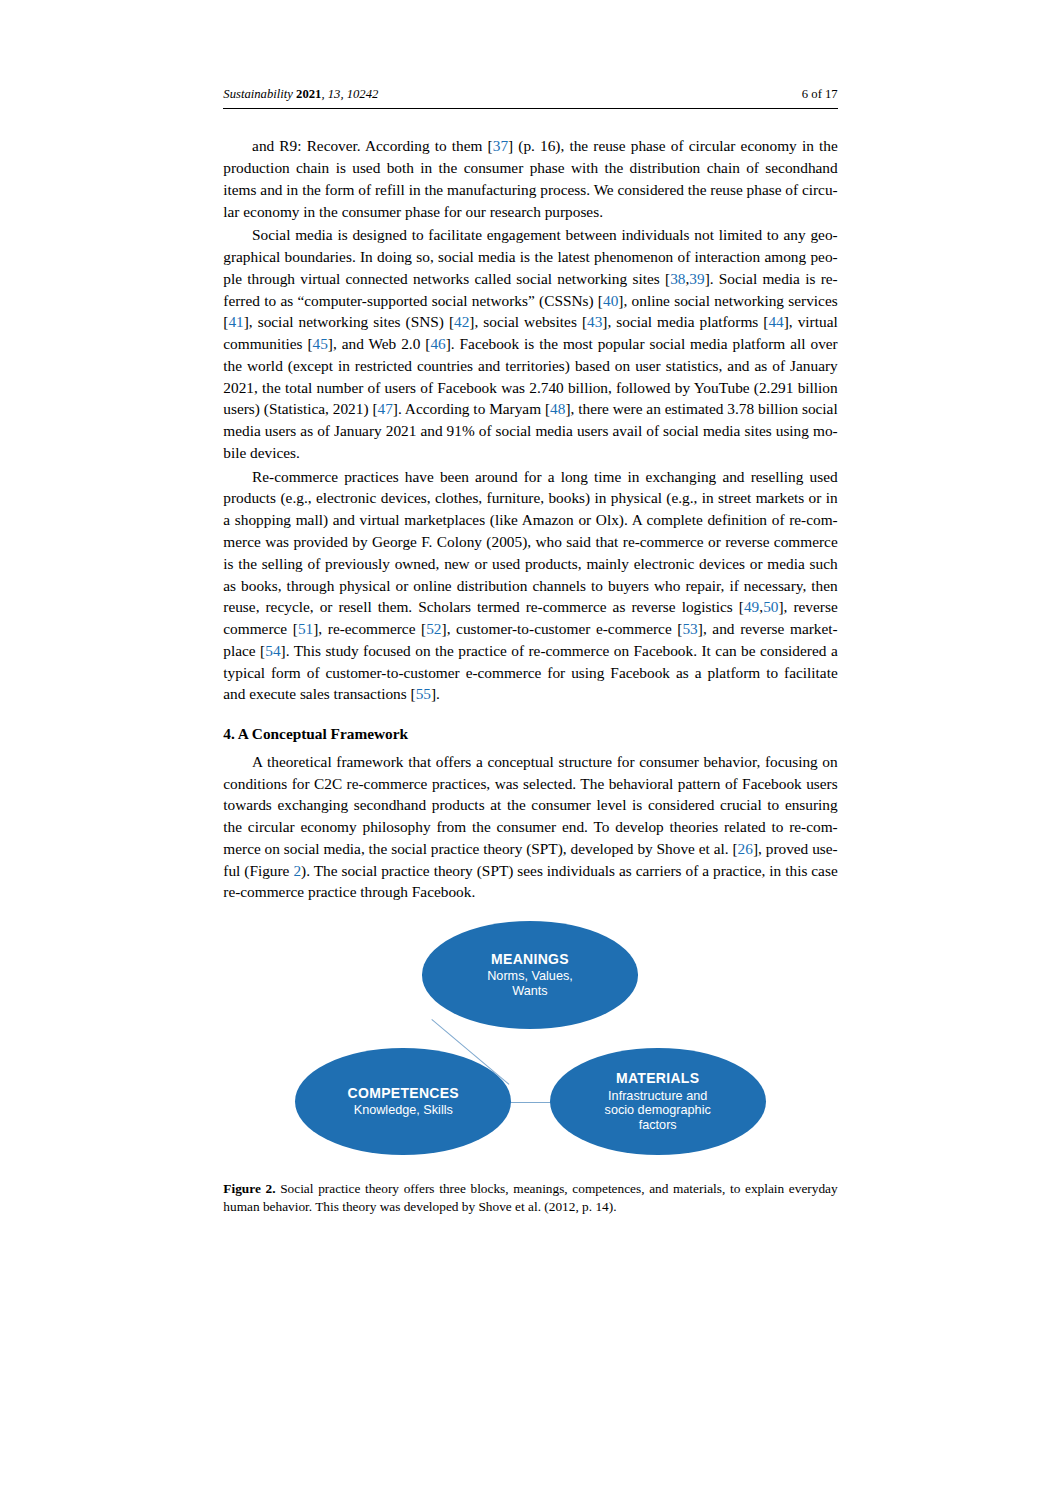Sustainability 2021, 13, 10242
6 of 17
and R9: Recover. According to them [37] (p. 16), the reuse phase of circular economy in the production chain is used both in the consumer phase with the distribution chain of secondhand items and in the form of refill in the manufacturing process. We considered the reuse phase of circular economy in the consumer phase for our research purposes.
Social media is designed to facilitate engagement between individuals not limited to any geographical boundaries. In doing so, social media is the latest phenomenon of interaction among people through virtual connected networks called social networking sites [38,39]. Social media is referred to as “computer-supported social networks” (CSSNs) [40], online social networking services [41], social networking sites (SNS) [42], social websites [43], social media platforms [44], virtual communities [45], and Web 2.0 [46]. Facebook is the most popular social media platform all over the world (except in restricted countries and territories) based on user statistics, and as of January 2021, the total number of users of Facebook was 2.740 billion, followed by YouTube (2.291 billion users) (Statistica, 2021) [47]. According to Maryam [48], there were an estimated 3.78 billion social media users as of January 2021 and 91% of social media users avail of social media sites using mobile devices.
Re-commerce practices have been around for a long time in exchanging and reselling used products (e.g., electronic devices, clothes, furniture, books) in physical (e.g., in street markets or in a shopping mall) and virtual marketplaces (like Amazon or Olx). A complete definition of re-commerce was provided by George F. Colony (2005), who said that re-commerce or reverse commerce is the selling of previously owned, new or used products, mainly electronic devices or media such as books, through physical or online distribution channels to buyers who repair, if necessary, then reuse, recycle, or resell them. Scholars termed re-commerce as reverse logistics [49,50], reverse commerce [51], re-ecommerce [52], customer-to-customer e-commerce [53], and reverse marketplace [54]. This study focused on the practice of re-commerce on Facebook. It can be considered a typical form of customer-to-customer e-commerce for using Facebook as a platform to facilitate and execute sales transactions [55].
4. A Conceptual Framework
A theoretical framework that offers a conceptual structure for consumer behavior, focusing on conditions for C2C re-commerce practices, was selected. The behavioral pattern of Facebook users towards exchanging secondhand products at the consumer level is considered crucial to ensuring the circular economy philosophy from the consumer end. To develop theories related to re-commerce on social media, the social practice theory (SPT), developed by Shove et al. [26], proved useful (Figure 2). The social practice theory (SPT) sees individuals as carriers of a practice, in this case re-commerce practice through Facebook.
MEANINGS Norms, Values,
Wants
COMPETENCES Knowledge, Skills
MATERIALS Infrastructure and
socio demographic
factors
Figure 2. Social practice theory offers three blocks, meanings, competences, and materials, to explain everyday human behavior. This theory was developed by Shove et al. (2012, p. 14).